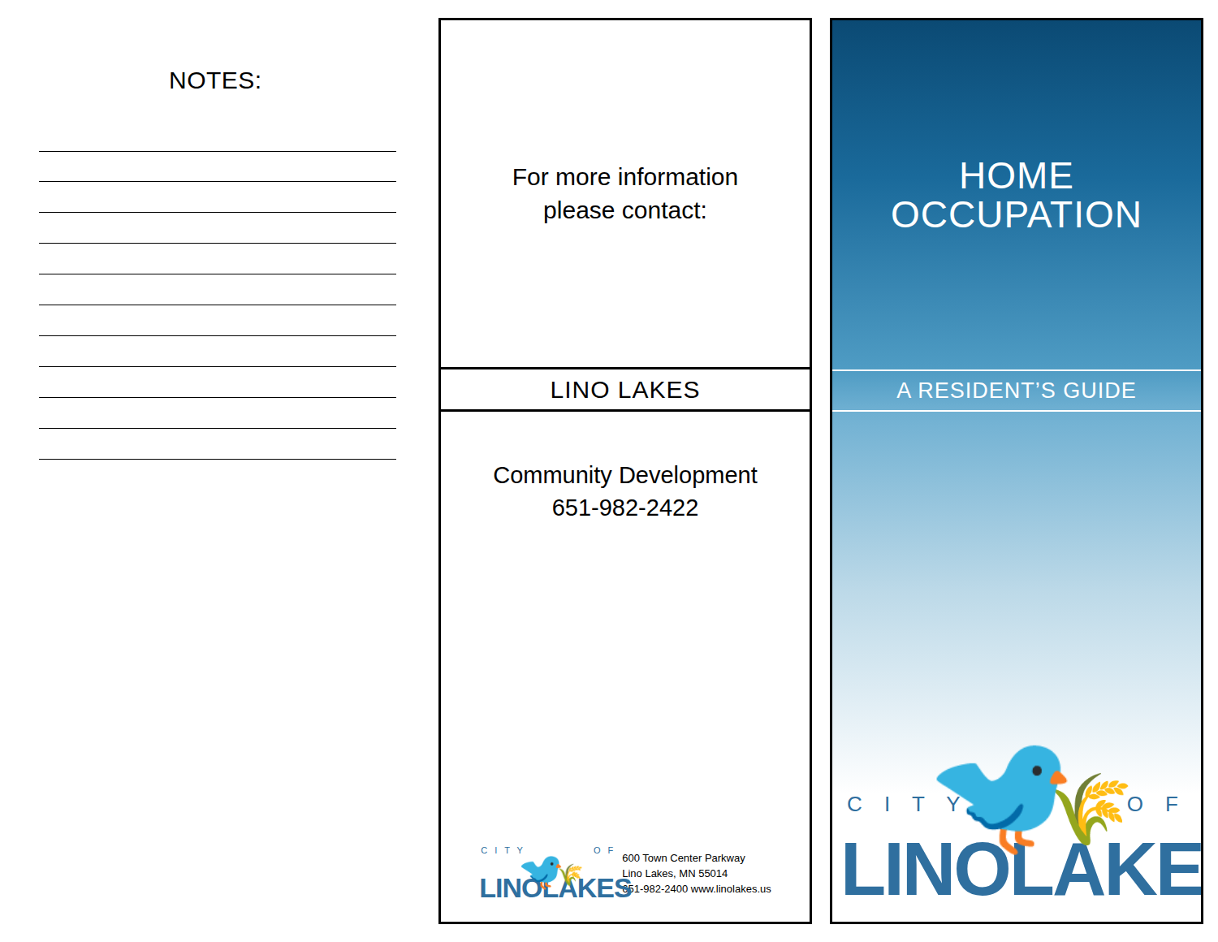NOTES:
For more information
please contact:
LINO LAKES
Community Development
651-982-2422
C I T Y O F
🐦
🌾
LINOLAKES
600 Town Center Parkway
Lino Lakes, MN 55014
651-982-2400 www.linolakes.us
HOME
OCCUPATION
A RESIDENT’S GUIDE
C I T Y O F
🐦
🌾
LINOLAKES